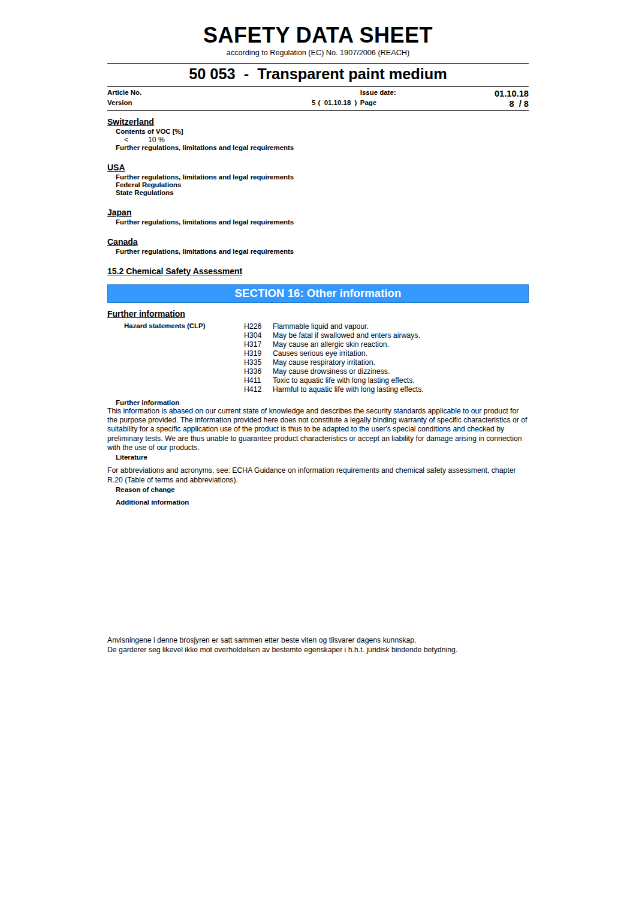SAFETY DATA SHEET
according to Regulation (EC) No. 1907/2006 (REACH)
50 053 - Transparent paint medium
| Article No. | | | Issue date: | 01.10.18 |
| Version | 5 | ( 01.10.18 ) | Page | 8 / 8 |
Switzerland
Contents of VOC [%]
<10 %
Further regulations, limitations and legal requirements
USA
Further regulations, limitations and legal requirements
Federal Regulations
State Regulations
Japan
Further regulations, limitations and legal requirements
Canada
Further regulations, limitations and legal requirements
15.2 Chemical Safety Assessment
SECTION 16: Other information
Further information
| Hazard statements (CLP) | H226 | Flammable liquid and vapour. |
| | H304 | May be fatal if swallowed and enters airways. |
| | H317 | May cause an allergic skin reaction. |
| | H319 | Causes serious eye irritation. |
| | H335 | May cause respiratory irritation. |
| | H336 | May cause drowsiness or dizziness. |
| | H411 | Toxic to aquatic life with long lasting effects. |
| | H412 | Harmful to aquatic life with long lasting effects. |
Further information
This information is abased on our current state of knowledge and describes the security standards applicable to our product for the purpose provided. The information provided here does not constitute a legally binding warranty of specific characteristics or of suitability for a specific application use of the product is thus to be adapted to the user's special conditions and checked by preliminary tests. We are thus unable to guarantee product characteristics or accept an liability for damage arising in connection with the use of our products.
Literature
For abbreviations and acronyms, see: ECHA Guidance on information requirements and chemical safety assessment, chapter R.20 (Table of terms and abbreviations).
Reason of change
Additional information
Anvisningene i denne brosjyren er satt sammen etter beste viten og tilsvarer dagens kunnskap.
De garderer seg likevel ikke mot overholdelsen av bestemte egenskaper i h.h.t. juridisk bindende betydning.